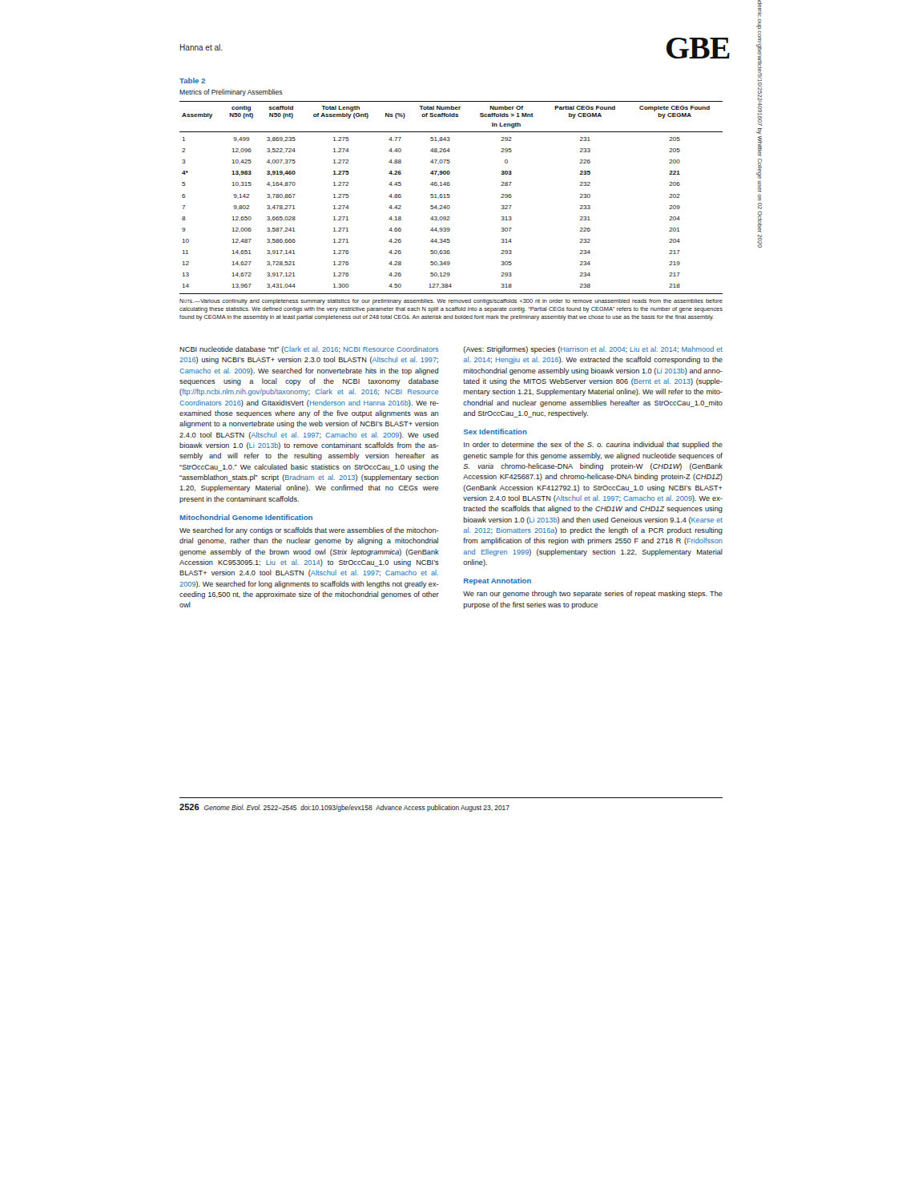GBE
Hanna et al.
Downloaded from https://academic.oup.com/gbe/article/9/10/2522/4091607 by Whittier College user on 02 October 2020
Table 2
Metrics of Preliminary Assemblies
| Assembly | contig N50 (nt) | scaffold N50 (nt) | Total Length of Assembly (Gnt) | Ns (%) | Total Number of Scaffolds | Number Of Scaffolds > 1 Mnt | Partial CEGs Found by CEGMA | Complete CEGs Found by CEGMA |
| --- | --- | --- | --- | --- | --- | --- | --- | --- |
| | | | | | | In Length | | |
| 1 | 9,499 | 3,869,235 | 1.275 | 4.77 | 51,843 | 292 | 231 | 205 |
| 2 | 12,096 | 3,522,724 | 1.274 | 4.40 | 48,264 | 295 | 233 | 205 |
| 3 | 10,425 | 4,007,375 | 1.272 | 4.88 | 47,075 | 0 | 226 | 200 |
| 4* | 13,983 | 3,919,460 | 1.275 | 4.26 | 47,900 | 303 | 235 | 221 |
| 5 | 10,315 | 4,164,870 | 1.272 | 4.45 | 46,146 | 287 | 232 | 206 |
| 6 | 9,142 | 3,780,867 | 1.275 | 4.86 | 51,615 | 296 | 230 | 202 |
| 7 | 9,802 | 3,478,271 | 1.274 | 4.42 | 54,240 | 327 | 233 | 209 |
| 8 | 12,650 | 3,665,028 | 1.271 | 4.18 | 43,092 | 313 | 231 | 204 |
| 9 | 12,006 | 3,587,241 | 1.271 | 4.66 | 44,939 | 307 | 226 | 201 |
| 10 | 12,487 | 3,586,666 | 1.271 | 4.26 | 44,345 | 314 | 232 | 204 |
| 11 | 14,651 | 3,917,141 | 1.276 | 4.26 | 50,636 | 293 | 234 | 217 |
| 12 | 14,627 | 3,728,521 | 1.276 | 4.28 | 50,349 | 305 | 234 | 219 |
| 13 | 14,672 | 3,917,121 | 1.276 | 4.26 | 50,129 | 293 | 234 | 217 |
| 14 | 13,967 | 3,431,044 | 1.300 | 4.50 | 127,384 | 318 | 238 | 218 |
Note.—Various continuity and completeness summary statistics for our preliminary assemblies. We removed contigs/scaffolds <300 nt in order to remove unassembled reads from the assemblies before calculating these statistics. We defined contigs with the very restrictive parameter that each N split a scaffold into a separate contig. “Partial CEGs found by CEGMA” refers to the number of gene sequences found by CEGMA in the assembly in at least partial completeness out of 248 total CEGs. An asterisk and bolded font mark the preliminary assembly that we chose to use as the basis for the final assembly.
NCBI nucleotide database “nt” (Clark et al. 2016; NCBI Resource Coordinators 2016) using NCBI’s BLAST+ version 2.3.0 tool BLASTN (Altschul et al. 1997; Camacho et al. 2009). We searched for nonvertebrate hits in the top aligned sequences using a local copy of the NCBI taxonomy database (ftp://ftp.ncbi.nlm.nih.gov/pub/taxonomy; Clark et al. 2016; NCBI Resource Coordinators 2016) and GItaxidIsVert (Henderson and Hanna 2016b). We re-examined those sequences where any of the five output alignments was an alignment to a nonvertebrate using the web version of NCBI’s BLAST+ version 2.4.0 tool BLASTN (Altschul et al. 1997; Camacho et al. 2009). We used bioawk version 1.0 (Li 2013b) to remove contaminant scaffolds from the assembly and will refer to the resulting assembly version hereafter as “StrOccCau_1.0.” We calculated basic statistics on StrOccCau_1.0 using the “assemblathon_stats.pl” script (Bradnam et al. 2013) (supplementary section 1.20, Supplementary Material online). We confirmed that no CEGs were present in the contaminant scaffolds.
Mitochondrial Genome Identification
We searched for any contigs or scaffolds that were assemblies of the mitochondrial genome, rather than the nuclear genome by aligning a mitochondrial genome assembly of the brown wood owl (Strix leptogrammica) (GenBank Accession KC953095.1; Liu et al. 2014) to StrOccCau_1.0 using NCBI’s BLAST+ version 2.4.0 tool BLASTN (Altschul et al. 1997; Camacho et al. 2009). We searched for long alignments to scaffolds with lengths not greatly exceeding 16,500 nt, the approximate size of the mitochondrial genomes of other owl
(Aves: Strigiformes) species (Harrison et al. 2004; Liu et al. 2014; Mahmood et al. 2014; Hengjiu et al. 2016). We extracted the scaffold corresponding to the mitochondrial genome assembly using bioawk version 1.0 (Li 2013b) and annotated it using the MITOS WebServer version 806 (Bernt et al. 2013) (supplementary section 1.21, Supplementary Material online). We will refer to the mitochondrial and nuclear genome assemblies hereafter as StrOccCau_1.0_mito and StrOccCau_1.0_nuc, respectively.
Sex Identification
In order to determine the sex of the S. o. caurina individual that supplied the genetic sample for this genome assembly, we aligned nucleotide sequences of S. varia chromo-helicase-DNA binding protein-W (CHD1W) (GenBank Accession KF425687.1) and chromo-helicase-DNA binding protein-Z (CHD1Z) (GenBank Accession KF412792.1) to StrOccCau_1.0 using NCBI’s BLAST+ version 2.4.0 tool BLASTN (Altschul et al. 1997; Camacho et al. 2009). We extracted the scaffolds that aligned to the CHD1W and CHD1Z sequences using bioawk version 1.0 (Li 2013b) and then used Geneious version 9.1.4 (Kearse et al. 2012; Biomatters 2016a) to predict the length of a PCR product resulting from amplification of this region with primers 2550 F and 2718 R (Fridolfsson and Ellegren 1999) (supplementary section 1.22, Supplementary Material online).
Repeat Annotation
We ran our genome through two separate series of repeat masking steps. The purpose of the first series was to produce
2526 Genome Biol. Evol. 2522–2545 doi:10.1093/gbe/evx158 Advance Access publication August 23, 2017